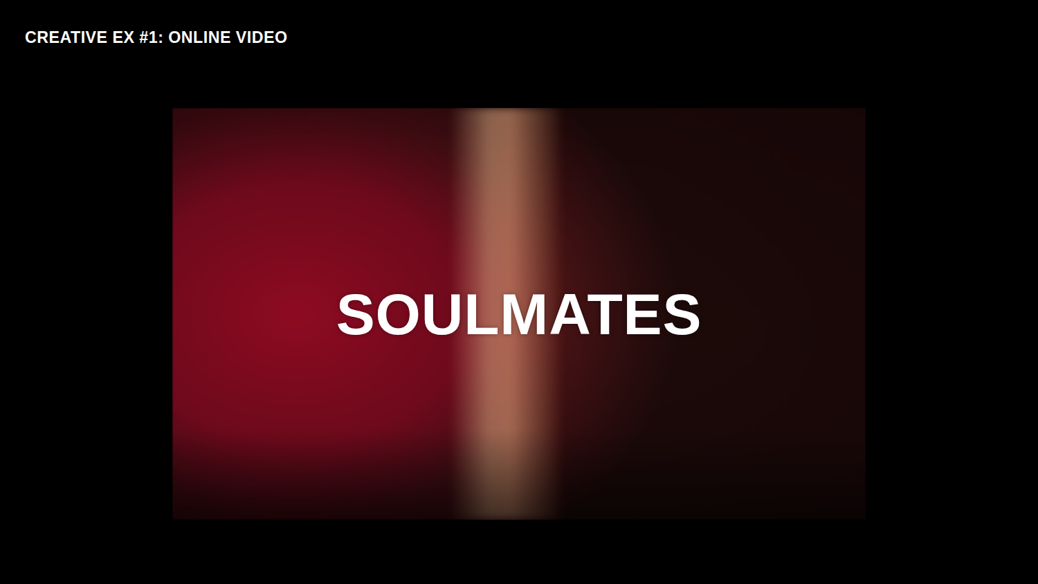CREATIVE EX #1: ONLINE VIDEO
SOULMATES